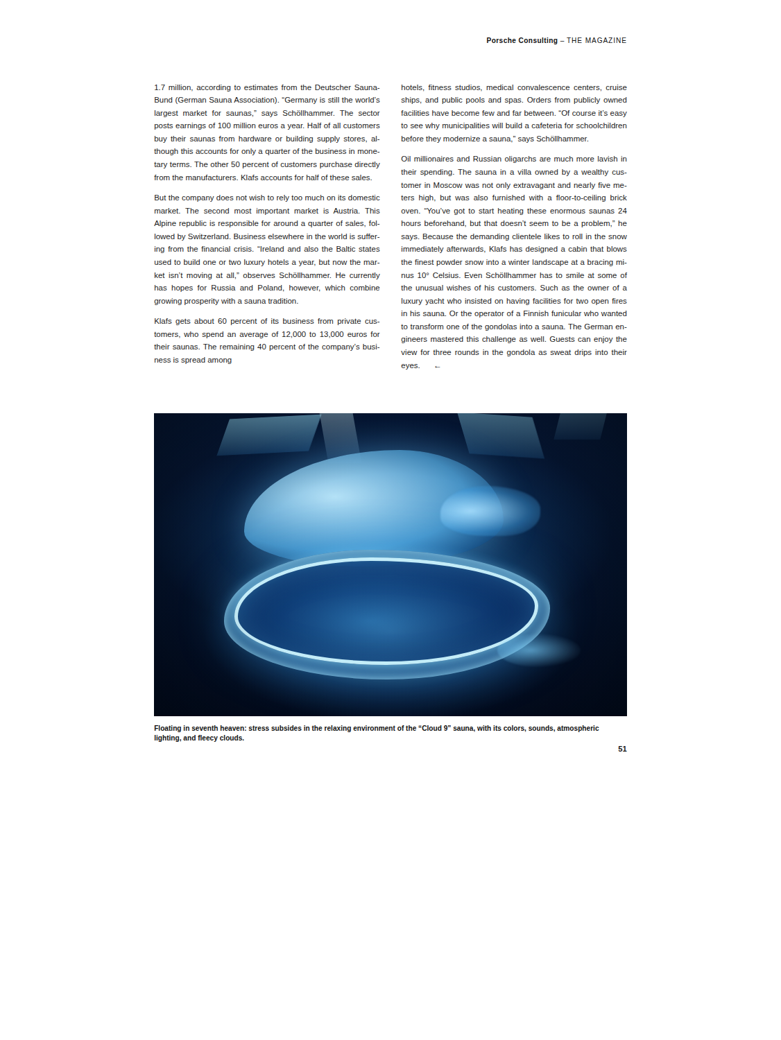Porsche Consulting – THE MAGAZINE
1.7 million, according to estimates from the Deutscher Sauna-Bund (German Sauna Association). “Germany is still the world’s largest market for saunas,” says Schöllhammer. The sector posts earnings of 100 million euros a year. Half of all customers buy their saunas from hardware or building supply stores, although this accounts for only a quarter of the business in monetary terms. The other 50 percent of customers purchase directly from the manufacturers. Klafs accounts for half of these sales.
But the company does not wish to rely too much on its domestic market. The second most important market is Austria. This Alpine republic is responsible for around a quarter of sales, followed by Switzerland. Business elsewhere in the world is suffering from the financial crisis. “Ireland and also the Baltic states used to build one or two luxury hotels a year, but now the market isn’t moving at all,” observes Schöllhammer. He currently has hopes for Russia and Poland, however, which combine growing prosperity with a sauna tradition.
Klafs gets about 60 percent of its business from private customers, who spend an average of 12,000 to 13,000 euros for their saunas. The remaining 40 percent of the company’s business is spread among
hotels, fitness studios, medical convalescence centers, cruise ships, and public pools and spas. Orders from publicly owned facilities have become few and far between. “Of course it’s easy to see why municipalities will build a cafeteria for schoolchildren before they modernize a sauna,” says Schöllhammer.
Oil millionaires and Russian oligarchs are much more lavish in their spending. The sauna in a villa owned by a wealthy customer in Moscow was not only extravagant and nearly five meters high, but was also furnished with a floor-to-ceiling brick oven. “You’ve got to start heating these enormous saunas 24 hours beforehand, but that doesn’t seem to be a problem,” he says. Because the demanding clientele likes to roll in the snow immediately afterwards, Klafs has designed a cabin that blows the finest powder snow into a winter landscape at a bracing minus 10° Celsius. Even Schöllhammer has to smile at some of the unusual wishes of his customers. Such as the owner of a luxury yacht who insisted on having facilities for two open fires in his sauna. Or the operator of a Finnish funicular who wanted to transform one of the gondolas into a sauna. The German engineers mastered this challenge as well. Guests can enjoy the view for three rounds in the gondola as sweat drips into their eyes.←
Floating in seventh heaven: stress subsides in the relaxing environment of the “Cloud 9” sauna, with its colors, sounds, atmospheric lighting, and fleecy clouds.
51